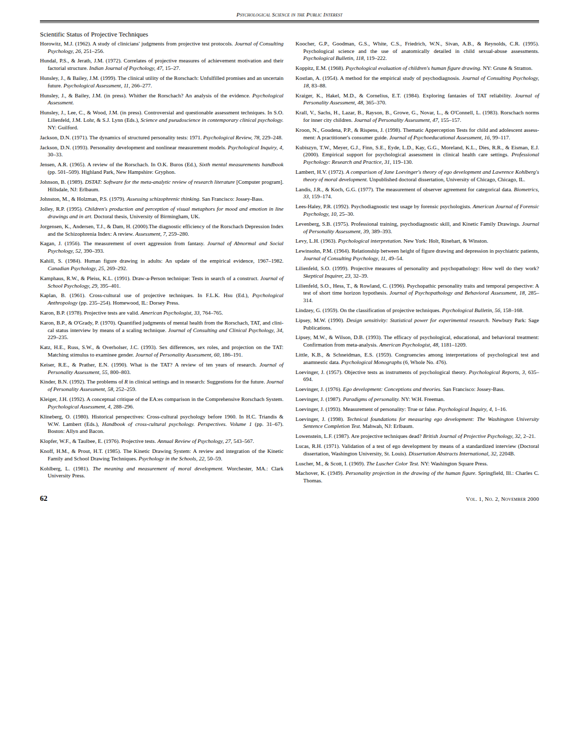Psychological Science in the Public Interest
Scientific Status of Projective Techniques
Horowitz, M.J. (1962). A study of clinicians' judgments from projective test protocols. Journal of Consulting Psychology, 26, 251–256.
Hundal, P.S., & Jerath, J.M. (1972). Correlates of projective measures of achievement motivation and their factorial structure. Indian Journal of Psychology, 47, 15–27.
Hunsley, J., & Bailey, J.M. (1999). The clinical utility of the Rorschach: Unfulfilled promises and an uncertain future. Psychological Assessment, 11, 266–277.
Hunsley, J., & Bailey, J.M. (in press). Whither the Rorschach? An analysis of the evidence. Psychological Assessment.
Hunsley, J., Lee, C., & Wood, J.M. (in press). Controversial and questionable assessment techniques. In S.O. Lilienfeld, J.M. Lohr, & S.J. Lynn (Eds.), Science and pseudoscience in contemporary clinical psychology. NY: Guilford.
Jackson, D.N. (1971). The dynamics of structured personality tests: 1971. Psychological Review, 78, 229–248.
Jackson, D.N. (1993). Personality development and nonlinear measurement models. Psychological Inquiry, 4, 30–33.
Jensen, A.R. (1965). A review of the Rorschach. In O.K. Buros (Ed.), Sixth mental measurements handbook (pp. 501–509). Highland Park, New Hampshire: Gryphon.
Johnson, B. (1989). DSTAT: Software for the meta-analytic review of research literature [Computer program]. Hillsdale, NJ: Erlbaum.
Johnston, M., & Holzman, P.S. (1979). Assessing schizophrenic thinking. San Francisco: Jossey-Bass.
Jolley, R.P. (1995). Children's production and perception of visual metaphors for mood and emotion in line drawings and in art. Doctoral thesis, University of Birmingham, UK.
Jorgensen, K., Andersen, T.J., & Dam, H. (2000).The diagnostic efficiency of the Rorschach Depression Index and the Schizophrenia Index: A review. Assessment, 7, 259–280.
Kagan, J. (1956). The measurement of overt aggression from fantasy. Journal of Abnormal and Social Psychology, 52, 390–393.
Kahill, S. (1984). Human figure drawing in adults: An update of the empirical evidence, 1967–1982. Canadian Psychology, 25, 269–292.
Kamphaus, R.W., & Pleiss, K.L. (1991). Draw-a-Person technique: Tests in search of a construct. Journal of School Psychology, 29, 395–401.
Kaplan, B. (1961). Cross-cultural use of projective techniques. In F.L.K. Hsu (Ed.), Psychological Anthropology (pp. 235–254). Homewood, IL: Dorsey Press.
Karon, B.P. (1978). Projective tests are valid. American Psychologist, 33, 764–765.
Karon, B.P., & O'Grady, P. (1970). Quantified judgments of mental health from the Rorschach, TAT, and clinical status interview by means of a scaling technique. Journal of Consulting and Clinical Psychology, 34, 229–235.
Katz, H.E., Russ, S.W., & Overholser, J.C. (1993). Sex differences, sex roles, and projection on the TAT: Matching stimulus to examinee gender. Journal of Personality Assessment, 60, 186–191.
Keiser, R.E., & Prather, E.N. (1990). What is the TAT? A review of ten years of research. Journal of Personality Assessment, 55, 800–803.
Kinder, B.N. (1992). The problems of R in clinical settings and in research: Suggestions for the future. Journal of Personality Assessment, 58, 252–259.
Kleiger, J.H. (1992). A conceptual critique of the EA:es comparison in the Comprehensive Rorschach System. Psychological Assessment, 4, 288–296.
Klineberg, O. (1980). Historical perspectives: Cross-cultural psychology before 1960. In H.C. Triandis & W.W. Lambert (Eds.), Handbook of cross-cultural psychology. Perspectives. Volume 1 (pp. 31–67). Boston: Allyn and Bacon.
Klopfer, W.F., & Taulbee, E. (1976). Projective tests. Annual Review of Psychology, 27, 543–567.
Knoff, H.M., & Prout, H.T. (1985). The Kinetic Drawing System: A review and integration of the Kinetic Family and School Drawing Techniques. Psychology in the Schools, 22, 50–59.
Kohlberg, L. (1981). The meaning and measurement of moral development. Worchester, MA.: Clark University Press.
Koocher, G.P., Goodman, G.S., White, C.S., Friedrich, W.N., Sivan, A.B., & Reynolds, C.R. (1995). Psychological science and the use of anatomically detailed in child sexual-abuse assessments. Psychological Bulletin, 118, 119–222.
Koppitz, E.M. (1968). Psychological evaluation of children's human figure drawing. NY: Grune & Stratton.
Kostlan, A. (1954). A method for the empirical study of psychodiagnosis. Journal of Consulting Psychology, 18, 83–88.
Kraiger, K., Hakel, M.D., & Cornelius, E.T. (1984). Exploring fantasies of TAT reliability. Journal of Personality Assessment, 48, 365–370.
Krall, V., Sachs, H., Lazar, B., Rayson, B., Growe, G., Novar, L., & O'Connell, L. (1983). Rorschach norms for inner city children. Journal of Personality Assessment, 47, 155–157.
Kroon, N., Goudena, P.P., & Rispens, J. (1998). Thematic Apperception Tests for child and adolescent assessment: A practitioner's consumer guide. Journal of Psychoeducational Assessment, 16, 99–117.
Kubiszyn, T.W., Meyer, G.J., Finn, S.E., Eyde, L.D., Kay, G.G., Moreland, K.L., Dies, R.R., & Eisman, E.J. (2000). Empirical support for psychological assessment in clinical health care settings. Professional Psychology: Research and Practice, 31, 119–130.
Lambert, H.V. (1972). A comparison of Jane Loevinger's theory of ego development and Lawrence Kohlberg's theory of moral development. Unpublished doctoral dissertation, University of Chicago, Chicago, IL.
Landis, J.R., & Koch, G.G. (1977). The measurement of observer agreement for categorical data. Biometrics, 33, 159–174.
Lees-Haley, P.R. (1992). Psychodiagnostic test usage by forensic psychologists. American Journal of Forensic Psychology, 10, 25–30.
Levenberg, S.B. (1975). Professional training, psychodiagnostic skill, and Kinetic Family Drawings. Journal of Personality Assessment, 39, 389–393.
Levy, L.H. (1963). Psychological interpretation. New York: Holt, Rinehart, & Winston.
Lewinsohn, P.M. (1964). Relationship between height of figure drawing and depression in psychiatric patients, Journal of Consulting Psychology, 11, 49–54.
Lilienfeld, S.O. (1999). Projective measures of personality and psychopathology: How well do they work? Skeptical Inquirer, 23, 32–39.
Lilienfeld, S.O., Hess, T., & Rowland, C. (1996). Psychopathic personality traits and temporal perspective: A test of short time horizon hypothesis. Journal of Psychopathology and Behavioral Assessment, 18, 285–314.
Lindzey, G. (1959). On the classification of projective techniques. Psychological Bulletin, 56, 158–168.
Lipsey, M.W. (1990). Design sensitivity: Statistical power for experimental research. Newbury Park: Sage Publications.
Lipsey, M.W., & Wilson, D.B. (1993). The efficacy of psychological, educational, and behavioral treatment: Confirmation from meta-analysis. American Psychologist, 48, 1181–1209.
Little, K.B., & Schneidman, E.S. (1959). Congruencies among interpretations of psychological test and anamnestic data. Psychological Monographs (6, Whole No. 476).
Loevinger, J. (1957). Objective tests as instruments of psychological theory. Psychological Reports, 3, 635–694.
Loevinger, J. (1976). Ego development: Conceptions and theories. San Francisco: Jossey-Bass.
Loevinger, J. (1987). Paradigms of personality. NY: W.H. Freeman.
Loevinger, J. (1993). Measurement of personality: True or false. Psychological Inquiry, 4, 1–16.
Loevinger, J. (1998). Technical foundations for measuring ego development: The Washington University Sentence Completion Test. Mahwah, NJ: Erlbaum.
Lowenstein, L.F. (1987). Are projective techniques dead? British Journal of Projective Psychology, 32, 2–21.
Lucas, R.H. (1971). Validation of a test of ego development by means of a standardized interview (Doctoral dissertation, Washington University, St. Louis). Dissertation Abstracts International, 32, 2204B.
Luscher, M., & Scott, I. (1969). The Luscher Color Test. NY: Washington Square Press.
Machover, K. (1949). Personality projection in the drawing of the human figure. Springfield, Ill.: Charles C. Thomas.
62 Vol. 1, No. 2, November 2000